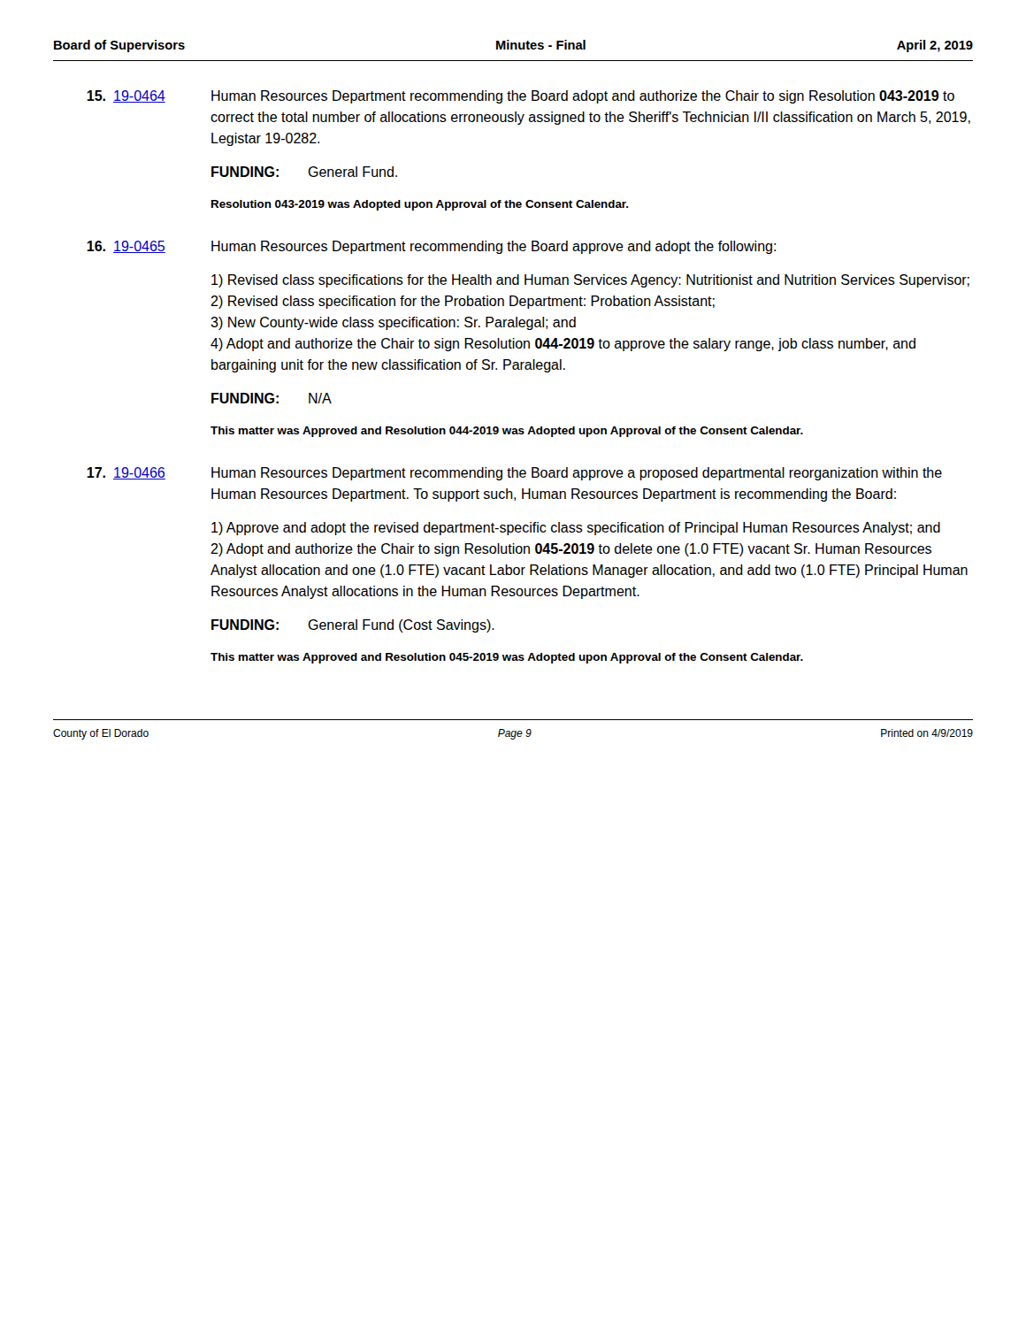Board of Supervisors
Minutes - Final
April 2, 2019
15.
19-0464
Human Resources Department recommending the Board adopt and authorize the Chair to sign Resolution 043-2019 to correct the total number of allocations erroneously assigned to the Sheriff's Technician I/II classification on March 5, 2019, Legistar 19-0282.
FUNDING: General Fund.
Resolution 043-2019 was Adopted upon Approval of the Consent Calendar.
16.
19-0465
Human Resources Department recommending the Board approve and adopt the following:
1) Revised class specifications for the Health and Human Services Agency: Nutritionist and Nutrition Services Supervisor;
2) Revised class specification for the Probation Department: Probation Assistant;
3) New County-wide class specification: Sr. Paralegal; and
4) Adopt and authorize the Chair to sign Resolution 044-2019 to approve the salary range, job class number, and bargaining unit for the new classification of Sr. Paralegal.
FUNDING: N/A
This matter was Approved and Resolution 044-2019 was Adopted upon Approval of the Consent Calendar.
17.
19-0466
Human Resources Department recommending the Board approve a proposed departmental reorganization within the Human Resources Department. To support such, Human Resources Department is recommending the Board:
1) Approve and adopt the revised department-specific class specification of Principal Human Resources Analyst; and
2) Adopt and authorize the Chair to sign Resolution 045-2019 to delete one (1.0 FTE) vacant Sr. Human Resources Analyst allocation and one (1.0 FTE) vacant Labor Relations Manager allocation, and add two (1.0 FTE) Principal Human Resources Analyst allocations in the Human Resources Department.
FUNDING: General Fund (Cost Savings).
This matter was Approved and Resolution 045-2019 was Adopted upon Approval of the Consent Calendar.
County of El Dorado
Page 9
Printed on 4/9/2019